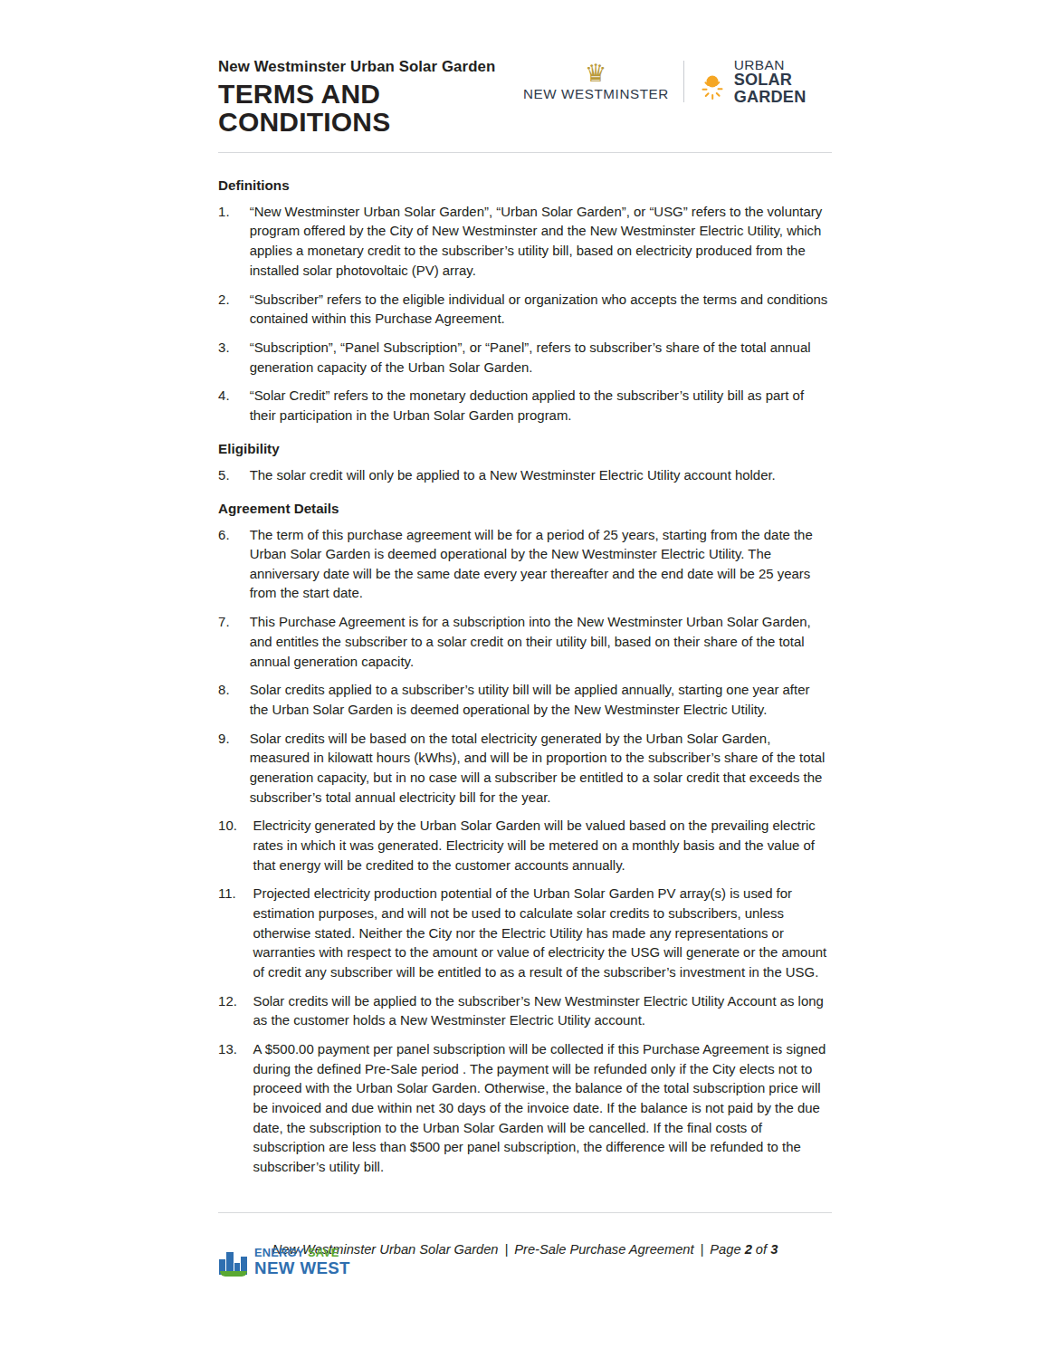New Westminster Urban Solar Garden
TERMS AND CONDITIONS
♛ NEW WESTMINSTER
URBAN SOLAR GARDEN
Definitions
1.“New Westminster Urban Solar Garden”, “Urban Solar Garden”, or “USG” refers to the voluntary program offered by the City of New Westminster and the New Westminster Electric Utility, which applies a monetary credit to the subscriber’s utility bill, based on electricity produced from the installed solar photovoltaic (PV) array.
2.“Subscriber” refers to the eligible individual or organization who accepts the terms and conditions contained within this Purchase Agreement.
3.“Subscription”, “Panel Subscription”, or “Panel”, refers to subscriber’s share of the total annual generation capacity of the Urban Solar Garden.
4.“Solar Credit” refers to the monetary deduction applied to the subscriber’s utility bill as part of their participation in the Urban Solar Garden program.
Eligibility
5. The solar credit will only be applied to a New Westminster Electric Utility account holder.
Agreement Details
6. The term of this purchase agreement will be for a period of 25 years, starting from the date the Urban Solar Garden is deemed operational by the New Westminster Electric Utility. The anniversary date will be the same date every year thereafter and the end date will be 25 years from the start date.
7. This Purchase Agreement is for a subscription into the New Westminster Urban Solar Garden, and entitles the subscriber to a solar credit on their utility bill, based on their share of the total annual generation capacity.
8. Solar credits applied to a subscriber’s utility bill will be applied annually, starting one year after the Urban Solar Garden is deemed operational by the New Westminster Electric Utility.
9. Solar credits will be based on the total electricity generated by the Urban Solar Garden, measured in kilowatt hours (kWhs), and will be in proportion to the subscriber’s share of the total generation capacity, but in no case will a subscriber be entitled to a solar credit that exceeds the subscriber’s total annual electricity bill for the year.
10. Electricity generated by the Urban Solar Garden will be valued based on the prevailing electric rates in which it was generated. Electricity will be metered on a monthly basis and the value of that energy will be credited to the customer accounts annually.
11. Projected electricity production potential of the Urban Solar Garden PV array(s) is used for estimation purposes, and will not be used to calculate solar credits to subscribers, unless otherwise stated. Neither the City nor the Electric Utility has made any representations or warranties with respect to the amount or value of electricity the USG will generate or the amount of credit any subscriber will be entitled to as a result of the subscriber’s investment in the USG.
12. Solar credits will be applied to the subscriber’s New Westminster Electric Utility Account as long as the customer holds a New Westminster Electric Utility account.
13. A $500.00 payment per panel subscription will be collected if this Purchase Agreement is signed during the defined Pre-Sale period . The payment will be refunded only if the City elects not to proceed with the Urban Solar Garden. Otherwise, the balance of the total subscription price will be invoiced and due within net 30 days of the invoice date. If the balance is not paid by the due date, the subscription to the Urban Solar Garden will be cancelled. If the final costs of subscription are less than $500 per panel subscription, the difference will be refunded to the subscriber’s utility bill.
ENERGY SAVE NEW WEST
New Westminster Urban Solar Garden|Pre-Sale Purchase Agreement|Page 2 of 3